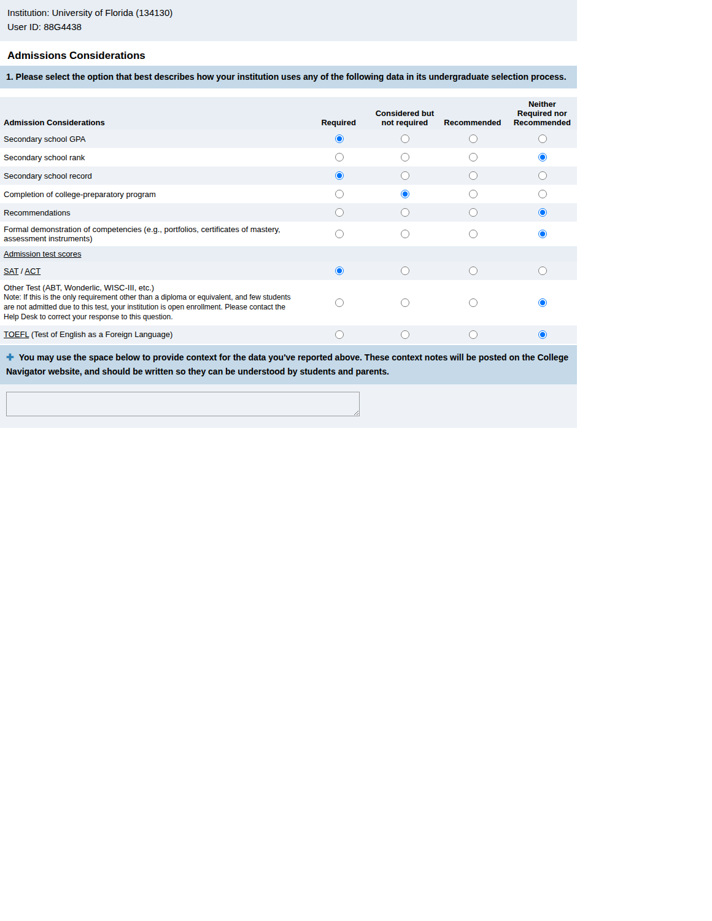Institution: University of Florida (134130)
User ID: 88G4438
Admissions Considerations
1. Please select the option that best describes how your institution uses any of the following data in its undergraduate selection process.
| Admission Considerations | Required | Considered but not required | Recommended | Neither Required nor Recommended |
| --- | --- | --- | --- | --- |
| Secondary school GPA | | | | |
| Secondary school rank | | | | |
| Secondary school record | | | | |
| Completion of college-preparatory program | | | | |
| Recommendations | | | | |
| Formal demonstration of competencies (e.g., portfolios, certificates of mastery, assessment instruments) | | | | |
| Admission test scores | | | | |
| SAT / ACT | | | | |
| Other Test (ABT, Wonderlic, WISC-III, etc.) Note: If this is the only requirement other than a diploma or equivalent, and few students are not admitted due to this test, your institution is open enrollment. Please contact the Help Desk to correct your response to this question. | | | | |
| TOEFL (Test of English as a Foreign Language) | | | | |
✚ You may use the space below to provide context for the data you've reported above. These context notes will be posted on the College Navigator website, and should be written so they can be understood by students and parents.